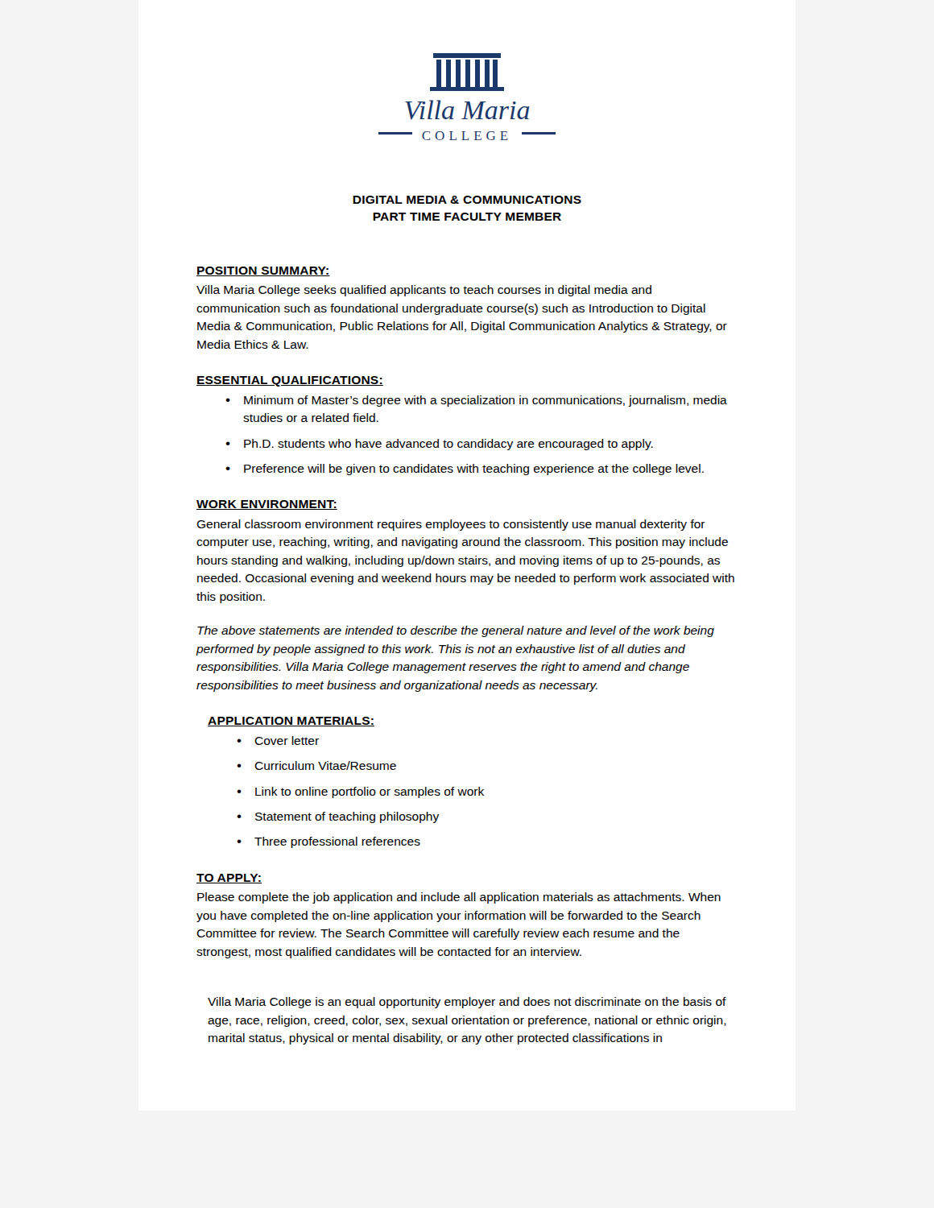Villa Maria COLLEGE
DIGITAL MEDIA & COMMUNICATIONS
PART TIME FACULTY MEMBER
POSITION SUMMARY:
Villa Maria College seeks qualified applicants to teach courses in digital media and communication such as foundational undergraduate course(s) such as Introduction to Digital Media & Communication, Public Relations for All, Digital Communication Analytics & Strategy, or Media Ethics & Law.
ESSENTIAL QUALIFICATIONS:
Minimum of Master’s degree with a specialization in communications, journalism, media studies or a related field.
Ph.D. students who have advanced to candidacy are encouraged to apply.
Preference will be given to candidates with teaching experience at the college level.
WORK ENVIRONMENT:
General classroom environment requires employees to consistently use manual dexterity for computer use, reaching, writing, and navigating around the classroom. This position may include hours standing and walking, including up/down stairs, and moving items of up to 25-pounds, as needed. Occasional evening and weekend hours may be needed to perform work associated with this position.
The above statements are intended to describe the general nature and level of the work being performed by people assigned to this work. This is not an exhaustive list of all duties and responsibilities. Villa Maria College management reserves the right to amend and change responsibilities to meet business and organizational needs as necessary.
APPLICATION MATERIALS:
Cover letter
Curriculum Vitae/Resume
Link to online portfolio or samples of work
Statement of teaching philosophy
Three professional references
TO APPLY:
Please complete the job application and include all application materials as attachments. When you have completed the on-line application your information will be forwarded to the Search Committee for review. The Search Committee will carefully review each resume and the strongest, most qualified candidates will be contacted for an interview.
Villa Maria College is an equal opportunity employer and does not discriminate on the basis of age, race, religion, creed, color, sex, sexual orientation or preference, national or ethnic origin, marital status, physical or mental disability, or any other protected classifications in